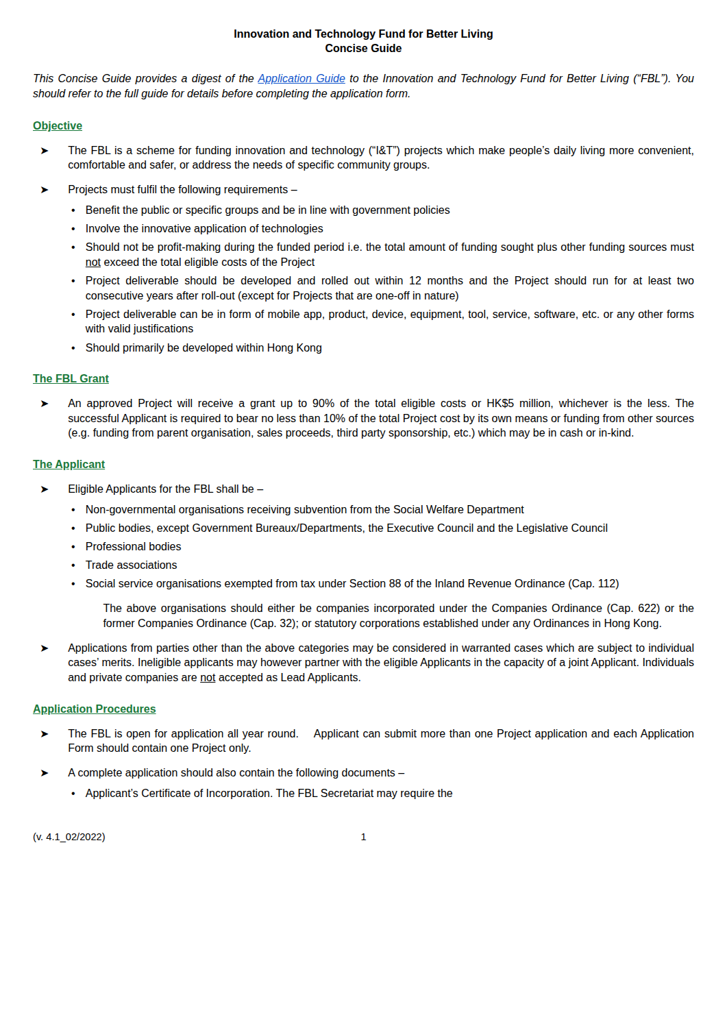Innovation and Technology Fund for Better Living
Concise Guide
This Concise Guide provides a digest of the Application Guide to the Innovation and Technology Fund for Better Living (“FBL”). You should refer to the full guide for details before completing the application form.
Objective
The FBL is a scheme for funding innovation and technology (“I&T”) projects which make people’s daily living more convenient, comfortable and safer, or address the needs of specific community groups.
Projects must fulfil the following requirements –
Benefit the public or specific groups and be in line with government policies
Involve the innovative application of technologies
Should not be profit-making during the funded period i.e. the total amount of funding sought plus other funding sources must not exceed the total eligible costs of the Project
Project deliverable should be developed and rolled out within 12 months and the Project should run for at least two consecutive years after roll-out (except for Projects that are one-off in nature)
Project deliverable can be in form of mobile app, product, device, equipment, tool, service, software, etc. or any other forms with valid justifications
Should primarily be developed within Hong Kong
The FBL Grant
An approved Project will receive a grant up to 90% of the total eligible costs or HK$5 million, whichever is the less. The successful Applicant is required to bear no less than 10% of the total Project cost by its own means or funding from other sources (e.g. funding from parent organisation, sales proceeds, third party sponsorship, etc.) which may be in cash or in-kind.
The Applicant
Eligible Applicants for the FBL shall be –
Non-governmental organisations receiving subvention from the Social Welfare Department
Public bodies, except Government Bureaux/Departments, the Executive Council and the Legislative Council
Professional bodies
Trade associations
Social service organisations exempted from tax under Section 88 of the Inland Revenue Ordinance (Cap. 112)
The above organisations should either be companies incorporated under the Companies Ordinance (Cap. 622) or the former Companies Ordinance (Cap. 32); or statutory corporations established under any Ordinances in Hong Kong.
Applications from parties other than the above categories may be considered in warranted cases which are subject to individual cases’ merits. Ineligible applicants may however partner with the eligible Applicants in the capacity of a joint Applicant. Individuals and private companies are not accepted as Lead Applicants.
Application Procedures
The FBL is open for application all year round. Applicant can submit more than one Project application and each Application Form should contain one Project only.
A complete application should also contain the following documents –
Applicant’s Certificate of Incorporation. The FBL Secretariat may require the
(v. 4.1_02/2022) 1 (v. 4.1_02/2022)